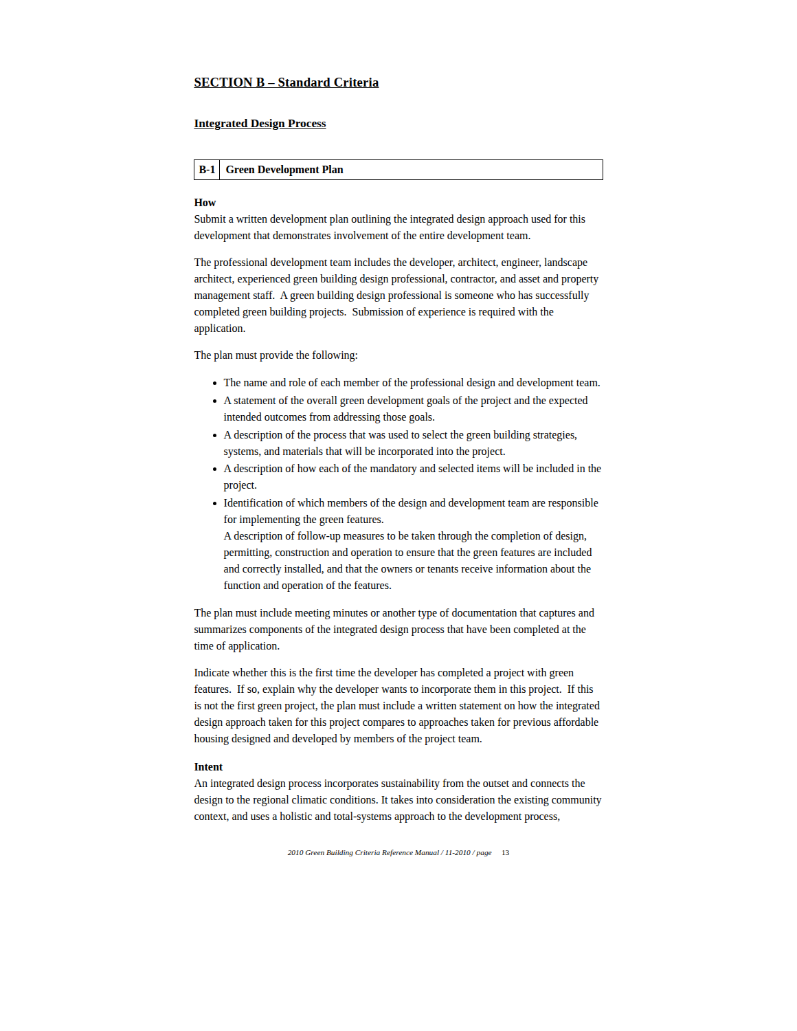SECTION B – Standard Criteria
Integrated Design Process
B-1
Green Development Plan
How
Submit a written development plan outlining the integrated design approach used for this development that demonstrates involvement of the entire development team.
The professional development team includes the developer, architect, engineer, landscape architect, experienced green building design professional, contractor, and asset and property management staff. A green building design professional is someone who has successfully completed green building projects. Submission of experience is required with the application.
The plan must provide the following:
The name and role of each member of the professional design and development team.
A statement of the overall green development goals of the project and the expected intended outcomes from addressing those goals.
A description of the process that was used to select the green building strategies, systems, and materials that will be incorporated into the project.
A description of how each of the mandatory and selected items will be included in the project.
Identification of which members of the design and development team are responsible for implementing the green features.
A description of follow-up measures to be taken through the completion of design, permitting, construction and operation to ensure that the green features are included and correctly installed, and that the owners or tenants receive information about the function and operation of the features.
The plan must include meeting minutes or another type of documentation that captures and summarizes components of the integrated design process that have been completed at the time of application.
Indicate whether this is the first time the developer has completed a project with green features. If so, explain why the developer wants to incorporate them in this project. If this is not the first green project, the plan must include a written statement on how the integrated design approach taken for this project compares to approaches taken for previous affordable housing designed and developed by members of the project team.
Intent
An integrated design process incorporates sustainability from the outset and connects the design to the regional climatic conditions. It takes into consideration the existing community context, and uses a holistic and total-systems approach to the development process,
2010 Green Building Criteria Reference Manual / 11-2010 / page 13